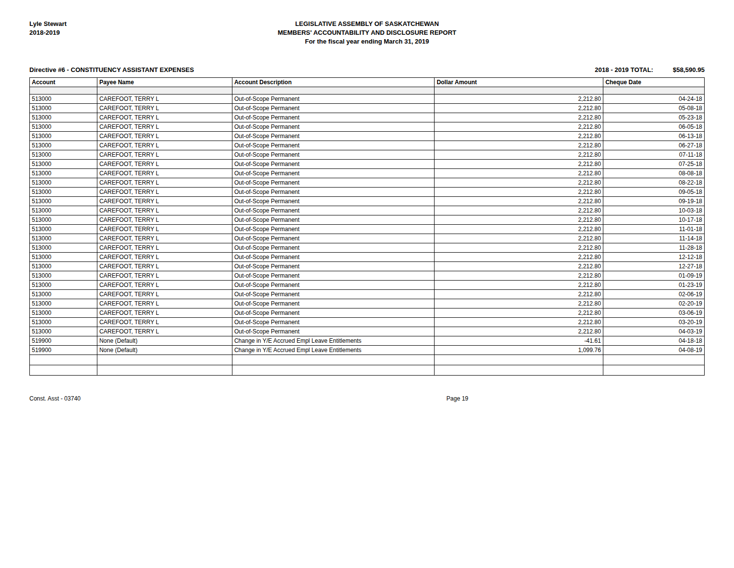Lyle Stewart
2018-2019
LEGISLATIVE ASSEMBLY OF SASKATCHEWAN
MEMBERS' ACCOUNTABILITY AND DISCLOSURE REPORT
For the fiscal year ending March 31, 2019
Directive #6 - CONSTITUENCY ASSISTANT EXPENSES
2018 - 2019 TOTAL:$58,590.95
| Account | Payee Name | Account Description | Dollar Amount | Cheque Date |
| --- | --- | --- | --- | --- |
| 513000 | CAREFOOT, TERRY L | Out-of-Scope Permanent | 2,212.80 | 04-24-18 |
| 513000 | CAREFOOT, TERRY L | Out-of-Scope Permanent | 2,212.80 | 05-08-18 |
| 513000 | CAREFOOT, TERRY L | Out-of-Scope Permanent | 2,212.80 | 05-23-18 |
| 513000 | CAREFOOT, TERRY L | Out-of-Scope Permanent | 2,212.80 | 06-05-18 |
| 513000 | CAREFOOT, TERRY L | Out-of-Scope Permanent | 2,212.80 | 06-13-18 |
| 513000 | CAREFOOT, TERRY L | Out-of-Scope Permanent | 2,212.80 | 06-27-18 |
| 513000 | CAREFOOT, TERRY L | Out-of-Scope Permanent | 2,212.80 | 07-11-18 |
| 513000 | CAREFOOT, TERRY L | Out-of-Scope Permanent | 2,212.80 | 07-25-18 |
| 513000 | CAREFOOT, TERRY L | Out-of-Scope Permanent | 2,212.80 | 08-08-18 |
| 513000 | CAREFOOT, TERRY L | Out-of-Scope Permanent | 2,212.80 | 08-22-18 |
| 513000 | CAREFOOT, TERRY L | Out-of-Scope Permanent | 2,212.80 | 09-05-18 |
| 513000 | CAREFOOT, TERRY L | Out-of-Scope Permanent | 2,212.80 | 09-19-18 |
| 513000 | CAREFOOT, TERRY L | Out-of-Scope Permanent | 2,212.80 | 10-03-18 |
| 513000 | CAREFOOT, TERRY L | Out-of-Scope Permanent | 2,212.80 | 10-17-18 |
| 513000 | CAREFOOT, TERRY L | Out-of-Scope Permanent | 2,212.80 | 11-01-18 |
| 513000 | CAREFOOT, TERRY L | Out-of-Scope Permanent | 2,212.80 | 11-14-18 |
| 513000 | CAREFOOT, TERRY L | Out-of-Scope Permanent | 2,212.80 | 11-28-18 |
| 513000 | CAREFOOT, TERRY L | Out-of-Scope Permanent | 2,212.80 | 12-12-18 |
| 513000 | CAREFOOT, TERRY L | Out-of-Scope Permanent | 2,212.80 | 12-27-18 |
| 513000 | CAREFOOT, TERRY L | Out-of-Scope Permanent | 2,212.80 | 01-09-19 |
| 513000 | CAREFOOT, TERRY L | Out-of-Scope Permanent | 2,212.80 | 01-23-19 |
| 513000 | CAREFOOT, TERRY L | Out-of-Scope Permanent | 2,212.80 | 02-06-19 |
| 513000 | CAREFOOT, TERRY L | Out-of-Scope Permanent | 2,212.80 | 02-20-19 |
| 513000 | CAREFOOT, TERRY L | Out-of-Scope Permanent | 2,212.80 | 03-06-19 |
| 513000 | CAREFOOT, TERRY L | Out-of-Scope Permanent | 2,212.80 | 03-20-19 |
| 513000 | CAREFOOT, TERRY L | Out-of-Scope Permanent | 2,212.80 | 04-03-19 |
| 519900 | None (Default) | Change in Y/E Accrued Empl Leave Entitlements | -41.61 | 04-18-18 |
| 519900 | None (Default) | Change in Y/E Accrued Empl Leave Entitlements | 1,099.76 | 04-08-19 |
Const. Asst - 03740
Page 19